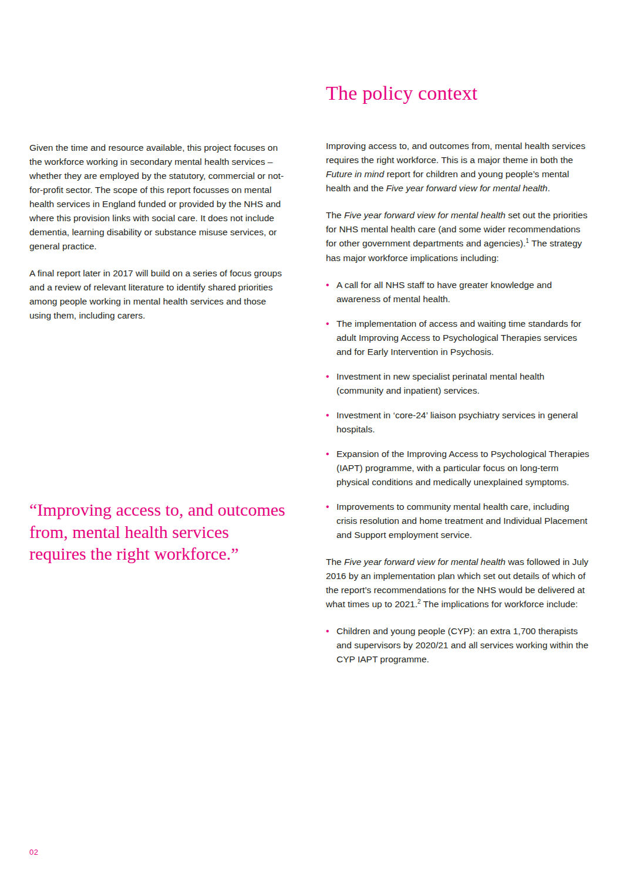The policy context
Improving access to, and outcomes from, mental health services requires the right workforce. This is a major theme in both the Future in mind report for children and young people’s mental health and the Five year forward view for mental health.
The Five year forward view for mental health set out the priorities for NHS mental health care (and some wider recommendations for other government departments and agencies).1 The strategy has major workforce implications including:
A call for all NHS staff to have greater knowledge and awareness of mental health.
The implementation of access and waiting time standards for adult Improving Access to Psychological Therapies services and for Early Intervention in Psychosis.
Investment in new specialist perinatal mental health (community and inpatient) services.
Investment in ‘core-24’ liaison psychiatry services in general hospitals.
Expansion of the Improving Access to Psychological Therapies (IAPT) programme, with a particular focus on long-term physical conditions and medically unexplained symptoms.
Improvements to community mental health care, including crisis resolution and home treatment and Individual Placement and Support employment service.
The Five year forward view for mental health was followed in July 2016 by an implementation plan which set out details of which of the report’s recommendations for the NHS would be delivered at what times up to 2021.2 The implications for workforce include:
Children and young people (CYP): an extra 1,700 therapists and supervisors by 2020/21 and all services working within the CYP IAPT programme.
Given the time and resource available, this project focuses on the workforce working in secondary mental health services – whether they are employed by the statutory, commercial or not-for-profit sector. The scope of this report focusses on mental health services in England funded or provided by the NHS and where this provision links with social care. It does not include dementia, learning disability or substance misuse services, or general practice.
A final report later in 2017 will build on a series of focus groups and a review of relevant literature to identify shared priorities among people working in mental health services and those using them, including carers.
“Improving access to, and outcomes from, mental health services requires the right workforce.”
02